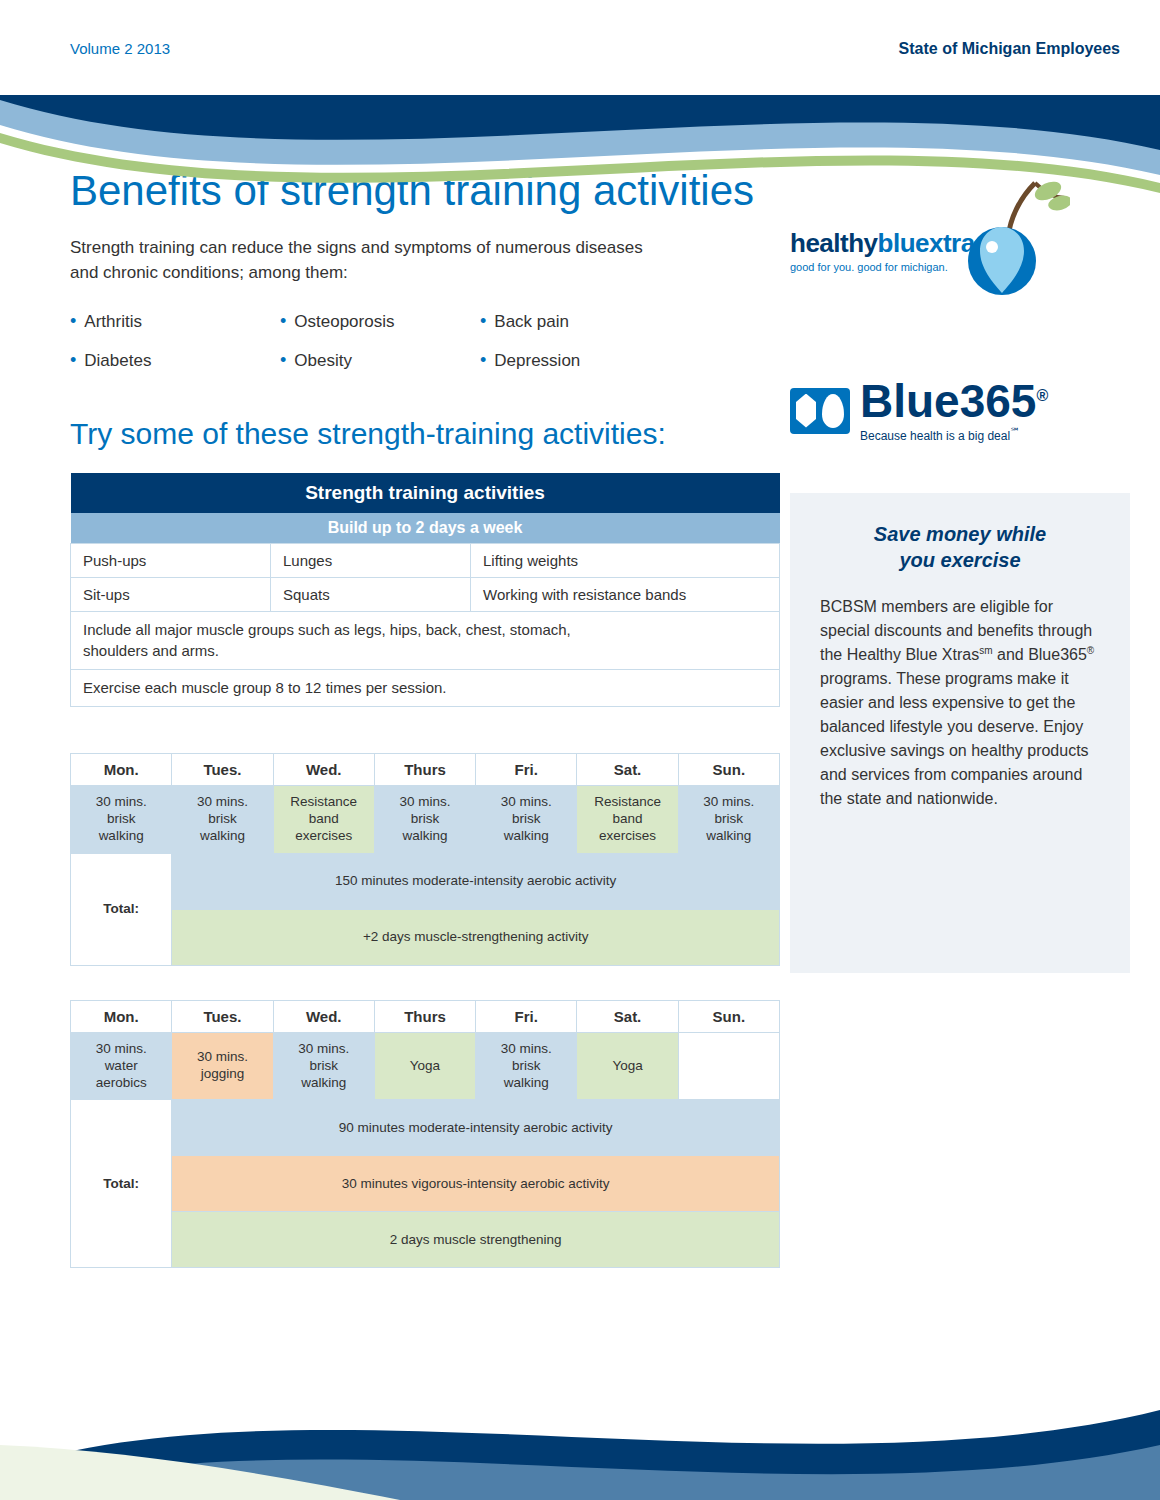Volume 2 2013
State of Michigan Employees
Benefits of strength training activities
Strength training can reduce the signs and symptoms of numerous diseases
and chronic conditions; among them:
Arthritis Osteoporosis Back pain Diabetes Obesity Depression
Try some of these strength-training activities:
| Strength training activities |
| --- |
| Build up to 2 days a week |
| Push-ups | Lunges | Lifting weights |
| Sit-ups | Squats | Working with resistance bands |
| Include all major muscle groups such as legs, hips, back, chest, stomach, shoulders and arms. |
| Exercise each muscle group 8 to 12 times per session. |
| Mon. | Tues. | Wed. | Thurs | Fri. | Sat. | Sun. |
| --- | --- | --- | --- | --- | --- | --- |
| 30 mins. brisk walking | 30 mins. brisk walking | Resistance band exercises | 30 mins. brisk walking | 30 mins. brisk walking | Resistance band exercises | 30 mins. brisk walking |
| Total: | 150 minutes moderate-intensity aerobic activity |
| +2 days muscle-strengthening activity |
| Mon. | Tues. | Wed. | Thurs | Fri. | Sat. | Sun. |
| --- | --- | --- | --- | --- | --- | --- |
| 30 mins. water aerobics | 30 mins. jogging | 30 mins. brisk walking | Yoga | 30 mins. brisk walking | Yoga | |
| Total: | 90 minutes moderate-intensity aerobic activity |
| 30 minutes vigorous-intensity aerobic activity |
| 2 days muscle strengthening |
healthybluextras™
good for you. good for michigan.
Blue365®
Because health is a big deal℠
Save money while
you exercise
BCBSM members are eligible for special discounts and benefits through the Healthy Blue Xtrassm and Blue365® programs. These programs make it easier and less expensive to get the balanced lifestyle you deserve. Enjoy exclusive savings on healthy products and services from companies around the state and nationwide.